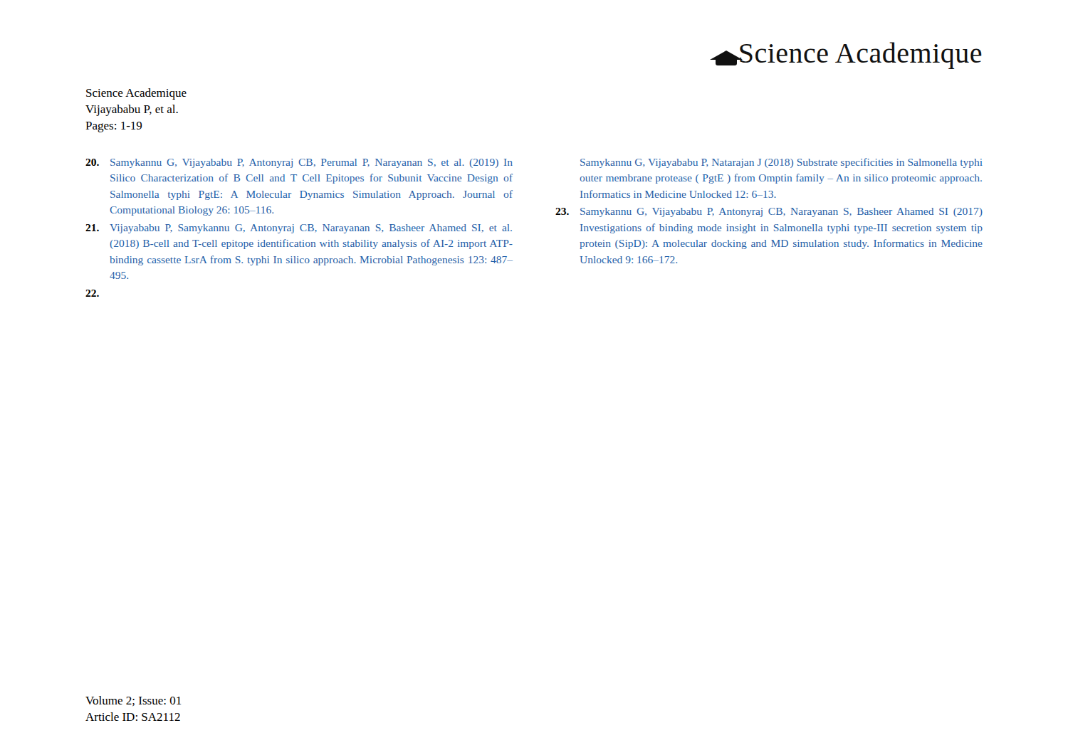Science Academique
Science Academique
Vijayababu P, et al.
Pages: 1-19
20. Samykannu G, Vijayababu P, Antonyraj CB, Perumal P, Narayanan S, et al. (2019) In Silico Characterization of B Cell and T Cell Epitopes for Subunit Vaccine Design of Salmonella typhi PgtE: A Molecular Dynamics Simulation Approach. Journal of Computational Biology 26: 105–116.
21. Vijayababu P, Samykannu G, Antonyraj CB, Narayanan S, Basheer Ahamed SI, et al. (2018) B-cell and T-cell epitope identification with stability analysis of AI-2 import ATP-binding cassette LsrA from S. typhi In silico approach. Microbial Pathogenesis 123: 487–495.
22.
Samykannu G, Vijayababu P, Natarajan J (2018) Substrate specificities in Salmonella typhi outer membrane protease ( PgtE ) from Omptin family – An in silico proteomic approach. Informatics in Medicine Unlocked 12: 6–13.
23. Samykannu G, Vijayababu P, Antonyraj CB, Narayanan S, Basheer Ahamed SI (2017) Investigations of binding mode insight in Salmonella typhi type-III secretion system tip protein (SipD): A molecular docking and MD simulation study. Informatics in Medicine Unlocked 9: 166–172.
Volume 2; Issue: 01
Article ID: SA2112